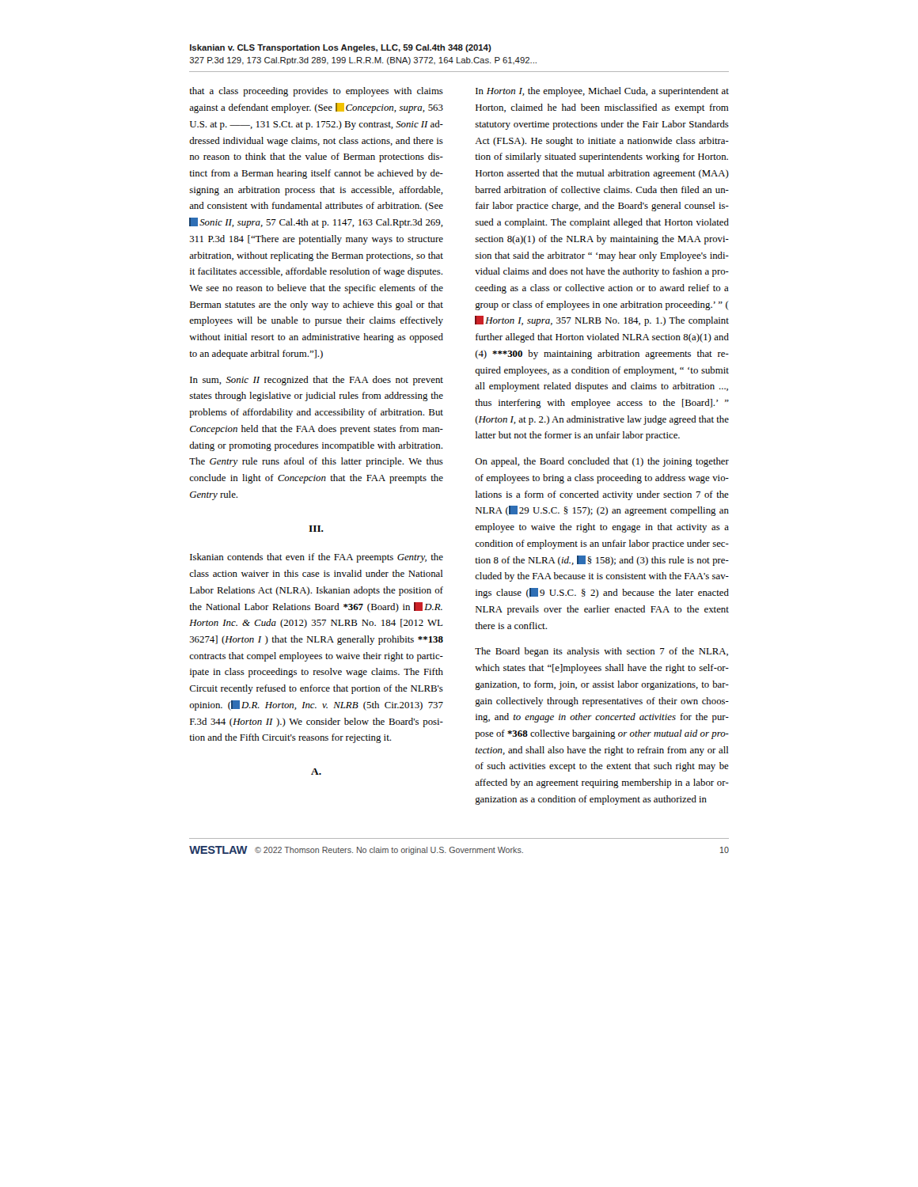Iskanian v. CLS Transportation Los Angeles, LLC, 59 Cal.4th 348 (2014)
327 P.3d 129, 173 Cal.Rptr.3d 289, 199 L.R.R.M. (BNA) 3772, 164 Lab.Cas. P 61,492...
that a class proceeding provides to employees with claims against a defendant employer. (See Concepcion, supra, 563 U.S. at p. ––––, 131 S.Ct. at p. 1752.) By contrast, Sonic II addressed individual wage claims, not class actions, and there is no reason to think that the value of Berman protections distinct from a Berman hearing itself cannot be achieved by designing an arbitration process that is accessible, affordable, and consistent with fundamental attributes of arbitration. (See Sonic II, supra, 57 Cal.4th at p. 1147, 163 Cal.Rptr.3d 269, 311 P.3d 184 [“There are potentially many ways to structure arbitration, without replicating the Berman protections, so that it facilitates accessible, affordable resolution of wage disputes. We see no reason to believe that the specific elements of the Berman statutes are the only way to achieve this goal or that employees will be unable to pursue their claims effectively without initial resort to an administrative hearing as opposed to an adequate arbitral forum.”].)
In sum, Sonic II recognized that the FAA does not prevent states through legislative or judicial rules from addressing the problems of affordability and accessibility of arbitration. But Concepcion held that the FAA does prevent states from mandating or promoting procedures incompatible with arbitration. The Gentry rule runs afoul of this latter principle. We thus conclude in light of Concepcion that the FAA preempts the Gentry rule.
III.
Iskanian contends that even if the FAA preempts Gentry, the class action waiver in this case is invalid under the National Labor Relations Act (NLRA). Iskanian adopts the position of the National Labor Relations Board *367 (Board) in D.R. Horton Inc. & Cuda (2012) 357 NLRB No. 184 [2012 WL 36274] (Horton I ) that the NLRA generally prohibits **138 contracts that compel employees to waive their right to participate in class proceedings to resolve wage claims. The Fifth Circuit recently refused to enforce that portion of the NLRB's opinion. ( D.R. Horton, Inc. v. NLRB (5th Cir.2013) 737 F.3d 344 (Horton II ).) We consider below the Board's position and the Fifth Circuit's reasons for rejecting it.
A.
In Horton I, the employee, Michael Cuda, a superintendent at Horton, claimed he had been misclassified as exempt from statutory overtime protections under the Fair Labor Standards Act (FLSA). He sought to initiate a nationwide class arbitration of similarly situated superintendents working for Horton. Horton asserted that the mutual arbitration agreement (MAA) barred arbitration of collective claims. Cuda then filed an unfair labor practice charge, and the Board's general counsel issued a complaint. The complaint alleged that Horton violated section 8(a)(1) of the NLRA by maintaining the MAA provision that said the arbitrator “ ‘may hear only Employee's individual claims and does not have the authority to fashion a proceeding as a class or collective action or to award relief to a group or class of employees in one arbitration proceeding.’ ” ( Horton I, supra, 357 NLRB No. 184, p. 1.) The complaint further alleged that Horton violated NLRA section 8(a)(1) and (4) ***300 by maintaining arbitration agreements that required employees, as a condition of employment, “ ‘to submit all employment related disputes and claims to arbitration ..., thus interfering with employee access to the [Board].’ ” (Horton I, at p. 2.) An administrative law judge agreed that the latter but not the former is an unfair labor practice.
On appeal, the Board concluded that (1) the joining together of employees to bring a class proceeding to address wage violations is a form of concerted activity under section 7 of the NLRA ( 29 U.S.C. § 157); (2) an agreement compelling an employee to waive the right to engage in that activity as a condition of employment is an unfair labor practice under section 8 of the NLRA (id., § 158); and (3) this rule is not precluded by the FAA because it is consistent with the FAA's savings clause ( 9 U.S.C. § 2) and because the later enacted NLRA prevails over the earlier enacted FAA to the extent there is a conflict.
The Board began its analysis with section 7 of the NLRA, which states that “[e]mployees shall have the right to self-organization, to form, join, or assist labor organizations, to bargain collectively through representatives of their own choosing, and to engage in other concerted activities for the purpose of *368 collective bargaining or other mutual aid or protection, and shall also have the right to refrain from any or all of such activities except to the extent that such right may be affected by an agreement requiring membership in a labor organization as a condition of employment as authorized in
WESTLAW © 2022 Thomson Reuters. No claim to original U.S. Government Works. 10